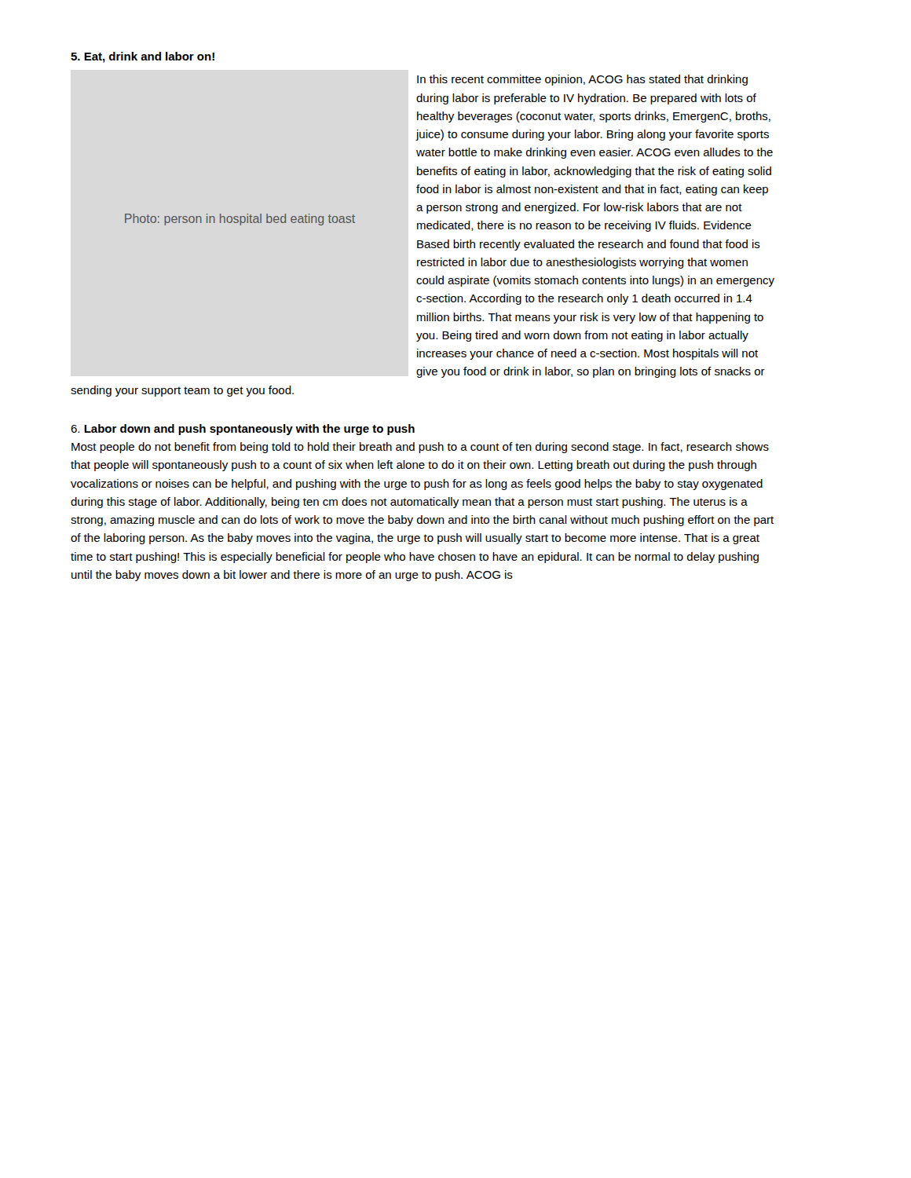5. Eat, drink and labor on!
In this recent committee opinion, ACOG has stated that drinking during labor is preferable to IV hydration. Be prepared with lots of healthy beverages (coconut water, sports drinks, EmergenC, broths, juice) to consume during your labor. Bring along your favorite sports water bottle to make drinking even easier. ACOG even alludes to the benefits of eating in labor, acknowledging that the risk of eating solid food in labor is almost non-existent and that in fact, eating can keep a person strong and energized. For low-risk labors that are not medicated, there is no reason to be receiving IV fluids. Evidence Based birth recently evaluated the research and found that food is restricted in labor due to anesthesiologists worrying that women could aspirate (vomits stomach contents into lungs) in an emergency c-section. According to the research only 1 death occurred in 1.4 million births. That means your risk is very low of that happening to you. Being tired and worn down from not eating in labor actually increases your chance of need a c-section. Most hospitals will not give you food or drink in labor, so plan on bringing lots of snacks or sending your support team to get you food.
6. Labor down and push spontaneously with the urge to push
Most people do not benefit from being told to hold their breath and push to a count of ten during second stage. In fact, research shows that people will spontaneously push to a count of six when left alone to do it on their own. Letting breath out during the push through vocalizations or noises can be helpful, and pushing with the urge to push for as long as feels good helps the baby to stay oxygenated during this stage of labor. Additionally, being ten cm does not automatically mean that a person must start pushing. The uterus is a strong, amazing muscle and can do lots of work to move the baby down and into the birth canal without much pushing effort on the part of the laboring person. As the baby moves into the vagina, the urge to push will usually start to become more intense. That is a great time to start pushing! This is especially beneficial for people who have chosen to have an epidural. It can be normal to delay pushing until the baby moves down a bit lower and there is more of an urge to push. ACOG is